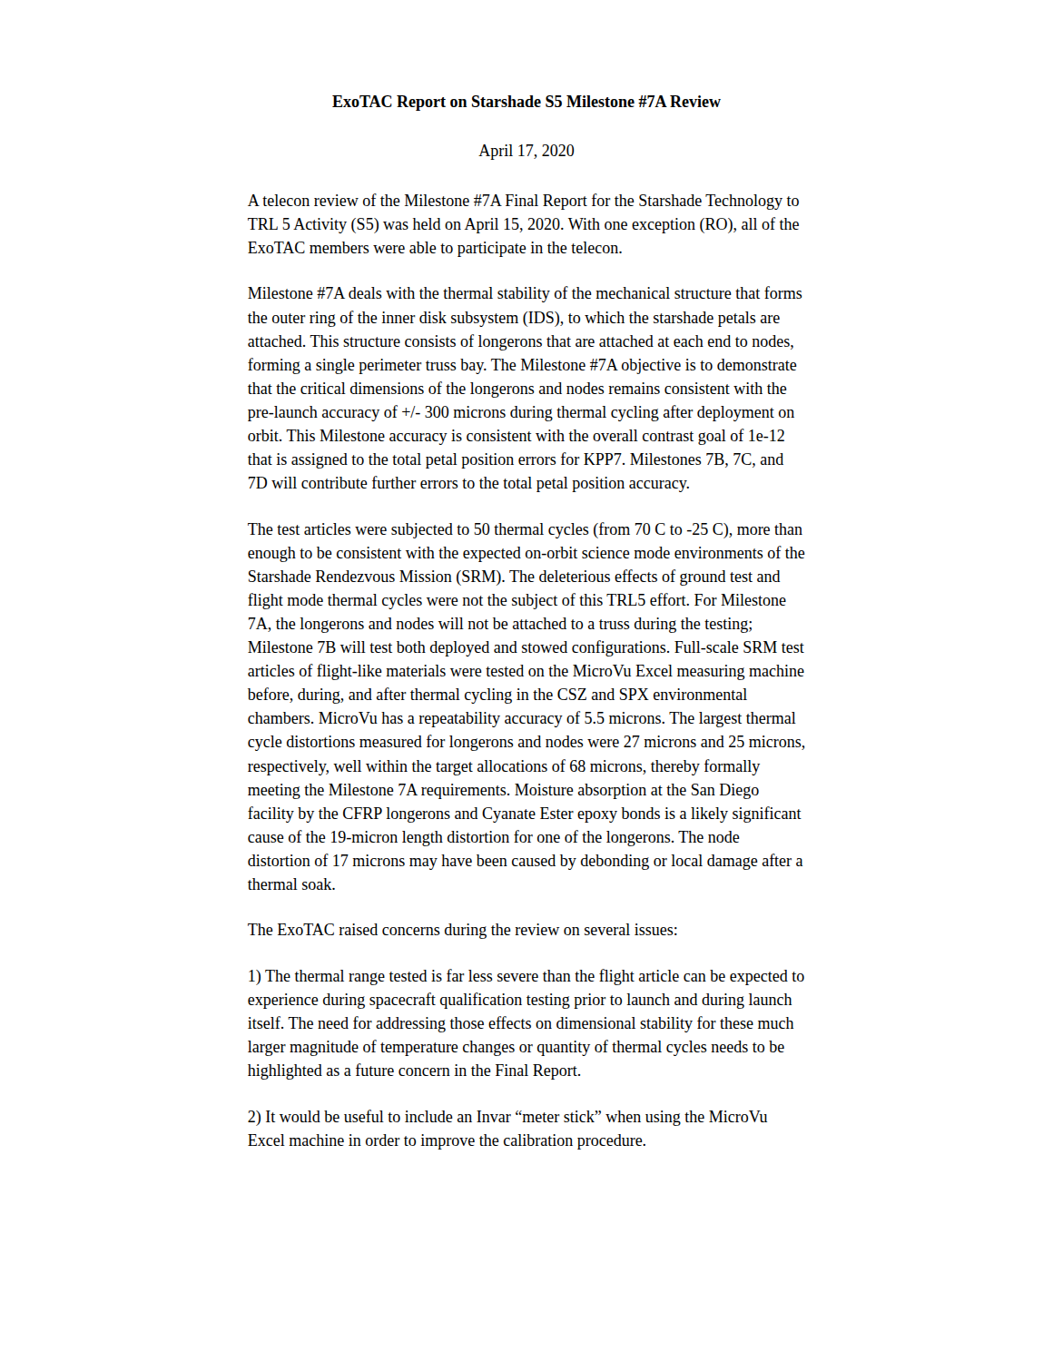ExoTAC Report on Starshade S5 Milestone #7A Review
April 17, 2020
A telecon review of the Milestone #7A Final Report for the Starshade Technology to TRL 5 Activity (S5) was held on April 15, 2020. With one exception (RO), all of the ExoTAC members were able to participate in the telecon.
Milestone #7A deals with the thermal stability of the mechanical structure that forms the outer ring of the inner disk subsystem (IDS), to which the starshade petals are attached. This structure consists of longerons that are attached at each end to nodes, forming a single perimeter truss bay. The Milestone #7A objective is to demonstrate that the critical dimensions of the longerons and nodes remains consistent with the pre-launch accuracy of +/- 300 microns during thermal cycling after deployment on orbit. This Milestone accuracy is consistent with the overall contrast goal of 1e-12 that is assigned to the total petal position errors for KPP7. Milestones 7B, 7C, and 7D will contribute further errors to the total petal position accuracy.
The test articles were subjected to 50 thermal cycles (from 70 C to -25 C), more than enough to be consistent with the expected on-orbit science mode environments of the Starshade Rendezvous Mission (SRM). The deleterious effects of ground test and flight mode thermal cycles were not the subject of this TRL5 effort. For Milestone 7A, the longerons and nodes will not be attached to a truss during the testing; Milestone 7B will test both deployed and stowed configurations. Full-scale SRM test articles of flight-like materials were tested on the MicroVu Excel measuring machine before, during, and after thermal cycling in the CSZ and SPX environmental chambers. MicroVu has a repeatability accuracy of 5.5 microns. The largest thermal cycle distortions measured for longerons and nodes were 27 microns and 25 microns, respectively, well within the target allocations of 68 microns, thereby formally meeting the Milestone 7A requirements. Moisture absorption at the San Diego facility by the CFRP longerons and Cyanate Ester epoxy bonds is a likely significant cause of the 19-micron length distortion for one of the longerons. The node distortion of 17 microns may have been caused by debonding or local damage after a thermal soak.
The ExoTAC raised concerns during the review on several issues:
1) The thermal range tested is far less severe than the flight article can be expected to experience during spacecraft qualification testing prior to launch and during launch itself. The need for addressing those effects on dimensional stability for these much larger magnitude of temperature changes or quantity of thermal cycles needs to be highlighted as a future concern in the Final Report.
2) It would be useful to include an Invar “meter stick” when using the MicroVu Excel machine in order to improve the calibration procedure.